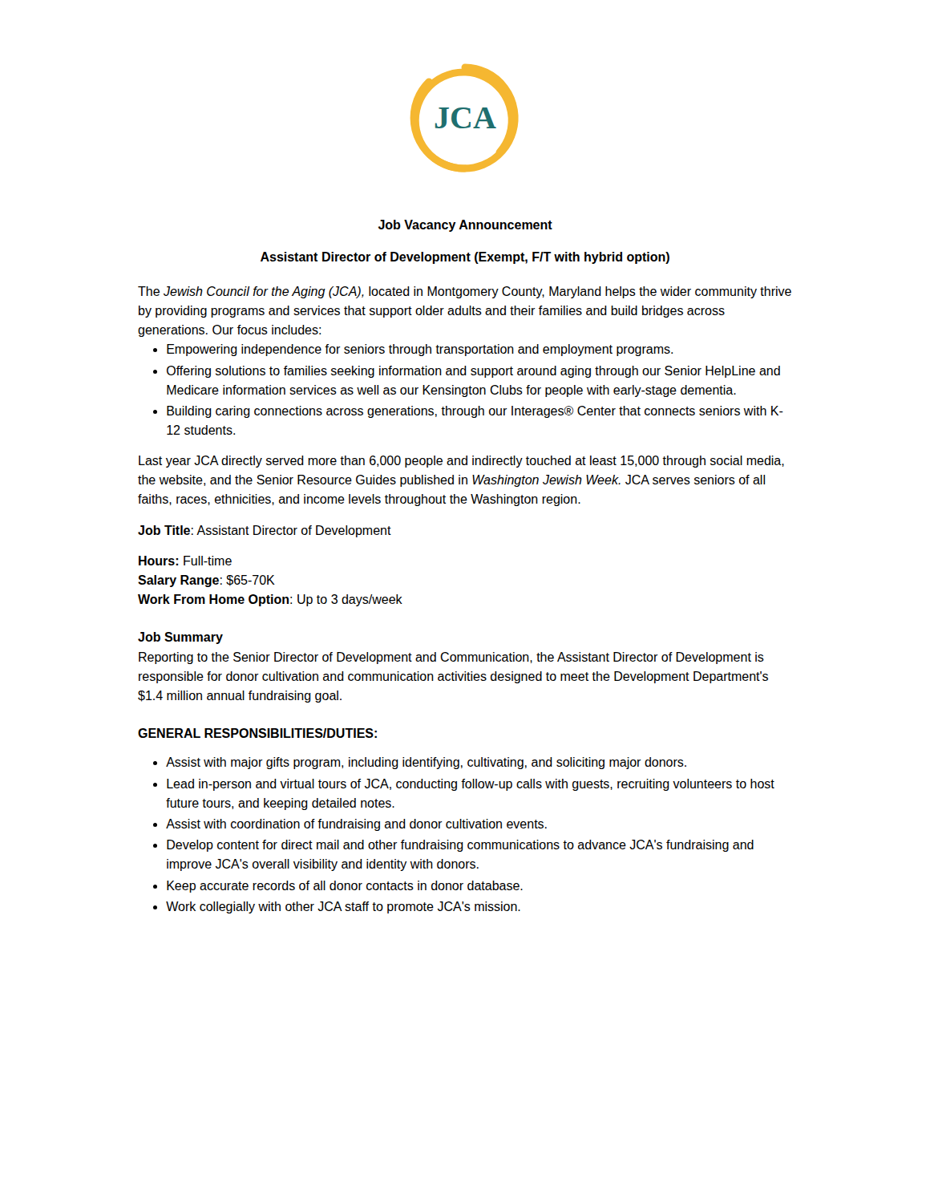JCA
Job Vacancy Announcement
Assistant Director of Development (Exempt, F/T with hybrid option)
The Jewish Council for the Aging (JCA), located in Montgomery County, Maryland helps the wider community thrive by providing programs and services that support older adults and their families and build bridges across generations. Our focus includes:
Empowering independence for seniors through transportation and employment programs.
Offering solutions to families seeking information and support around aging through our Senior HelpLine and Medicare information services as well as our Kensington Clubs for people with early-stage dementia.
Building caring connections across generations, through our Interages® Center that connects seniors with K-12 students.
Last year JCA directly served more than 6,000 people and indirectly touched at least 15,000 through social media, the website, and the Senior Resource Guides published in Washington Jewish Week. JCA serves seniors of all faiths, races, ethnicities, and income levels throughout the Washington region.
Job Title: Assistant Director of Development
Hours: Full-time
Salary Range: $65-70K
Work From Home Option: Up to 3 days/week
Job Summary
Reporting to the Senior Director of Development and Communication, the Assistant Director of Development is responsible for donor cultivation and communication activities designed to meet the Development Department's $1.4 million annual fundraising goal.
GENERAL RESPONSIBILITIES/DUTIES:
Assist with major gifts program, including identifying, cultivating, and soliciting major donors.
Lead in-person and virtual tours of JCA, conducting follow-up calls with guests, recruiting volunteers to host future tours, and keeping detailed notes.
Assist with coordination of fundraising and donor cultivation events.
Develop content for direct mail and other fundraising communications to advance JCA's fundraising and improve JCA's overall visibility and identity with donors.
Keep accurate records of all donor contacts in donor database.
Work collegially with other JCA staff to promote JCA's mission.